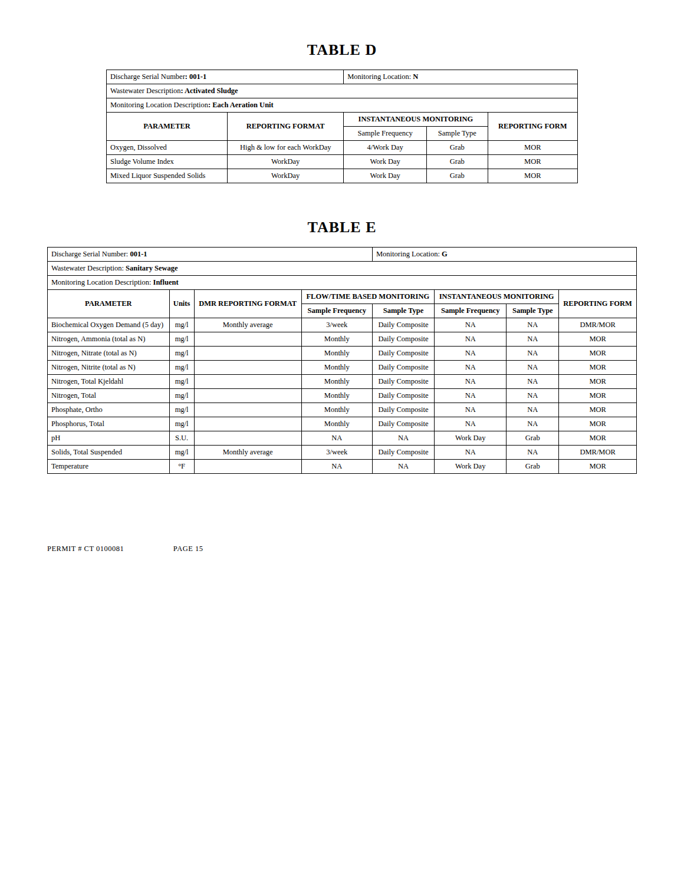TABLE D
| Discharge Serial Number : 001-1 | Monitoring Location: N |
| Wastewater Description : Activated Sludge |
| Monitoring Location Description : Each Aeration Unit |
| PARAMETER | REPORTING FORMAT | INSTANTANEOUS MONITORING | REPORTING FORM |
| Sample Frequency | Sample Type |
| Oxygen, Dissolved | High & low for each WorkDay | 4/Work Day | Grab | MOR |
| Sludge Volume Index | WorkDay | Work Day | Grab | MOR |
| Mixed Liquor Suspended Solids | WorkDay | Work Day | Grab | MOR |
TABLE E
| Discharge Serial Number: 001-1 | Monitoring Location: G |
| Wastewater Description: Sanitary Sewage |
| Monitoring Location Description: Influent |
| PARAMETER | Units | DMR REPORTING FORMAT | FLOW/TIME BASED MONITORING | INSTANTANEOUS MONITORING | REPORTING FORM |
| Sample Frequency | Sample Type | Sample Frequency | Sample Type |
| Biochemical Oxygen Demand (5 day) | mg/l | Monthly average | 3/week | Daily Composite | NA | NA | DMR/MOR |
| Nitrogen, Ammonia (total as N) | mg/l | | Monthly | Daily Composite | NA | NA | MOR |
| Nitrogen, Nitrate (total as N) | mg/l | | Monthly | Daily Composite | NA | NA | MOR |
| Nitrogen, Nitrite (total as N) | mg/l | | Monthly | Daily Composite | NA | NA | MOR |
| Nitrogen, Total Kjeldahl | mg/l | | Monthly | Daily Composite | NA | NA | MOR |
| Nitrogen, Total | mg/l | | Monthly | Daily Composite | NA | NA | MOR |
| Phosphate, Ortho | mg/l | | Monthly | Daily Composite | NA | NA | MOR |
| Phosphorus, Total | mg/l | | Monthly | Daily Composite | NA | NA | MOR |
| pH | S.U. | | NA | NA | Work Day | Grab | MOR |
| Solids, Total Suspended | mg/l | Monthly average | 3/week | Daily Composite | NA | NA | DMR/MOR |
| Temperature | °F | | NA | NA | Work Day | Grab | MOR |
PERMIT # CT 0100081 PAGE 15